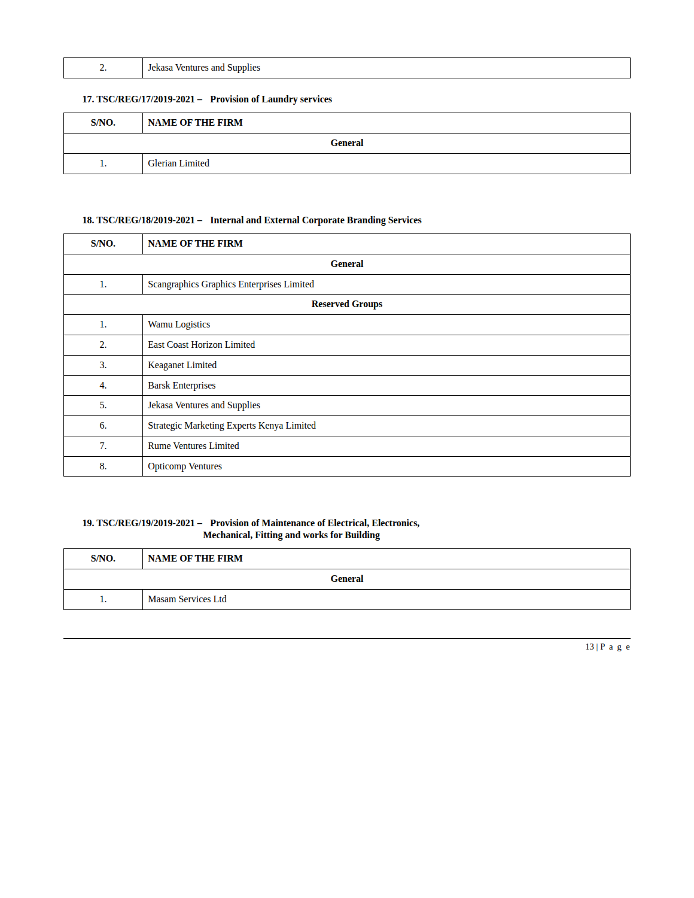| 2. | Jekasa Ventures and Supplies |
17. TSC/REG/17/2019-2021 – Provision of Laundry services
| S/NO. | NAME OF THE FIRM |
| General |
| 1. | Glerian Limited |
18. TSC/REG/18/2019-2021 – Internal and External Corporate Branding Services
| S/NO. | NAME OF THE FIRM |
| General |
| 1. | Scangraphics Graphics Enterprises Limited |
| Reserved Groups |
| 1. | Wamu Logistics |
| 2. | East Coast Horizon Limited |
| 3. | Keaganet Limited |
| 4. | Barsk Enterprises |
| 5. | Jekasa Ventures and Supplies |
| 6. | Strategic Marketing Experts Kenya Limited |
| 7. | Rume Ventures Limited |
| 8. | Opticomp Ventures |
19. TSC/REG/19/2019-2021 – Provision of Maintenance of Electrical, Electronics, Mechanical, Fitting and works for Building
| S/NO. | NAME OF THE FIRM |
| General |
| 1. | Masam Services Ltd |
13 | P a g e